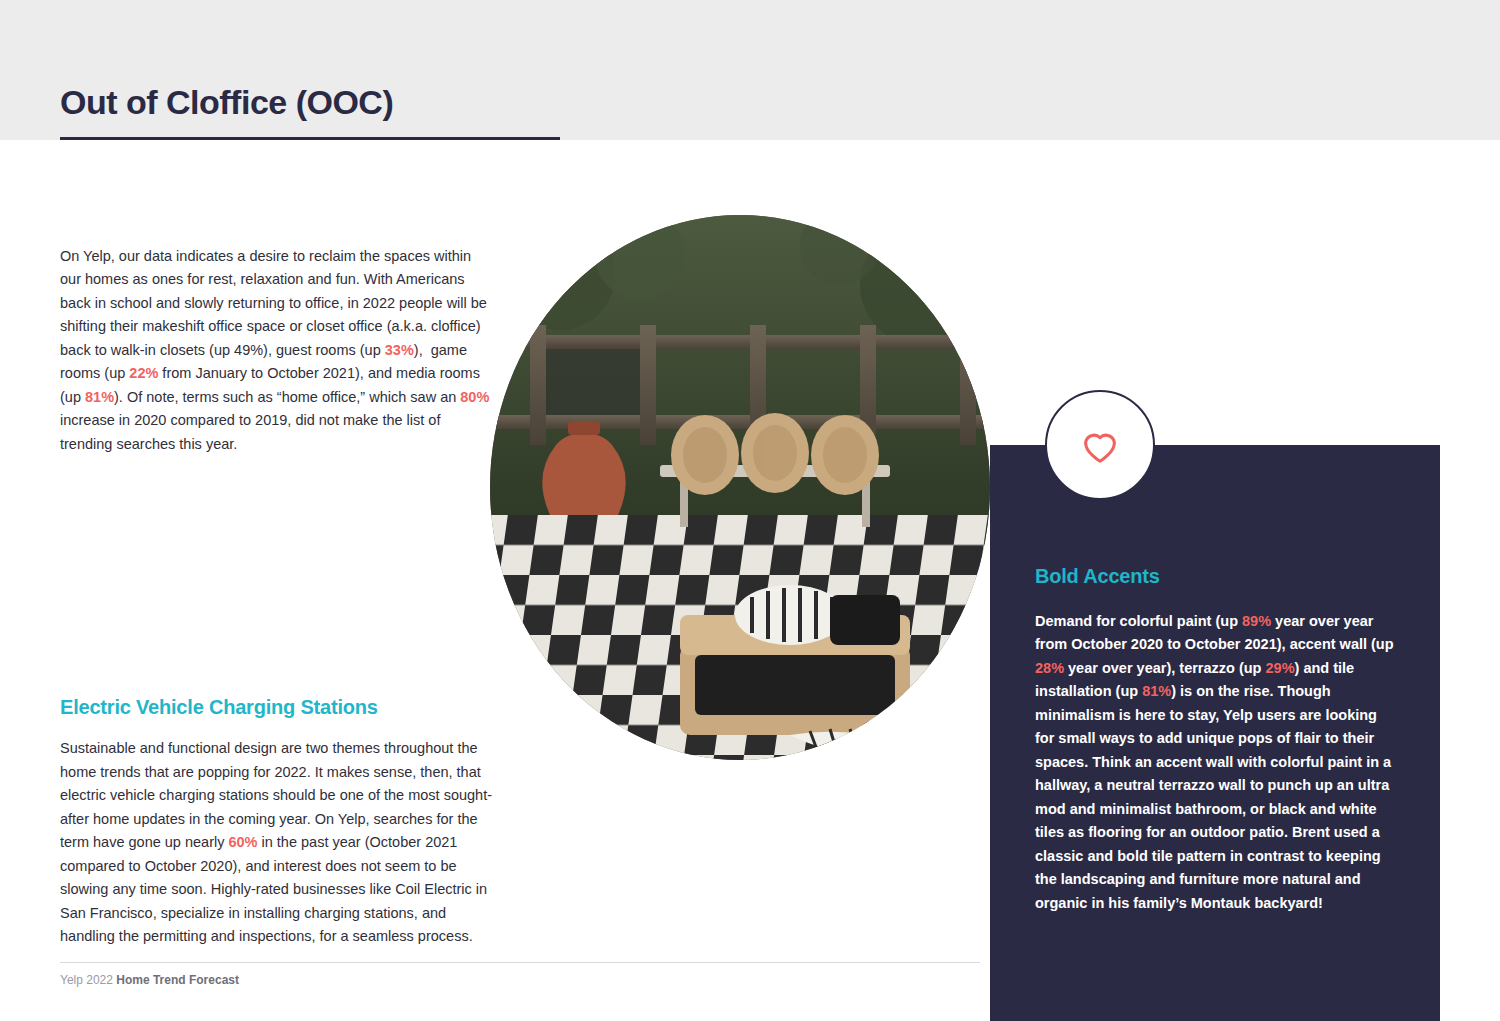Out of Cloffice (OOC)
On Yelp, our data indicates a desire to reclaim the spaces within our homes as ones for rest, relaxation and fun. With Americans back in school and slowly returning to office, in 2022 people will be shifting their makeshift office space or closet office (a.k.a. cloffice) back to walk-in closets (up 49%), guest rooms (up 33%), game rooms (up 22% from January to October 2021), and media rooms (up 81%). Of note, terms such as “home office,” which saw an 80% increase in 2020 compared to 2019, did not make the list of trending searches this year.
Electric Vehicle Charging Stations
Sustainable and functional design are two themes throughout the home trends that are popping for 2022. It makes sense, then, that electric vehicle charging stations should be one of the most sought-after home updates in the coming year. On Yelp, searches for the term have gone up nearly 60% in the past year (October 2021 compared to October 2020), and interest does not seem to be slowing any time soon. Highly-rated businesses like Coil Electric in San Francisco, specialize in installing charging stations, and handling the permitting and inspections, for a seamless process.
Bold Accents
Demand for colorful paint (up 89% year over year from October 2020 to October 2021), accent wall (up 28% year over year), terrazzo (up 29%) and tile installation (up 81%) is on the rise. Though minimalism is here to stay, Yelp users are looking for small ways to add unique pops of flair to their spaces. Think an accent wall with colorful paint in a hallway, a neutral terrazzo wall to punch up an ultra mod and minimalist bathroom, or black and white tiles as flooring for an outdoor patio. Brent used a classic and bold tile pattern in contrast to keeping the landscaping and furniture more natural and organic in his family’s Montauk backyard!
Yelp 2022 Home Trend Forecast